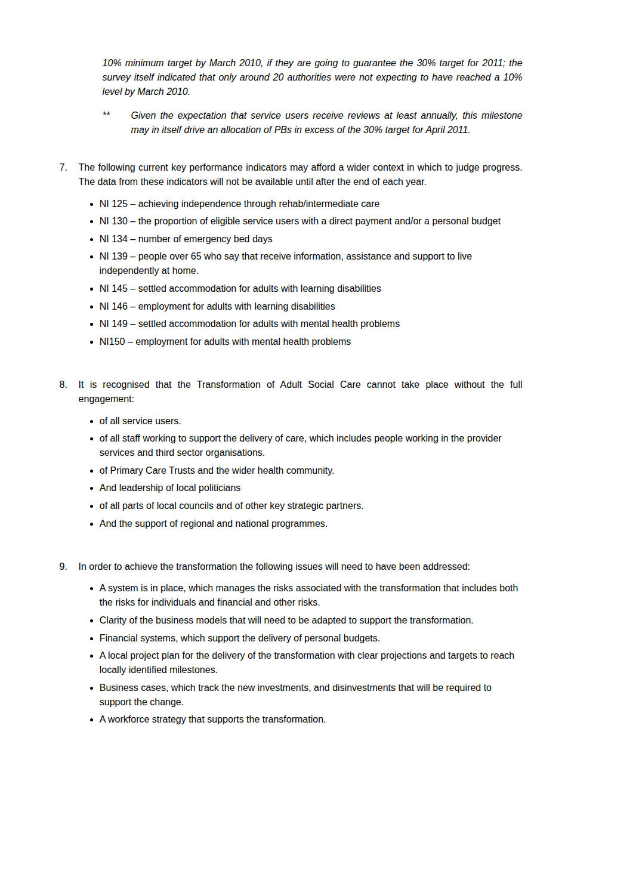10% minimum target by March 2010, if they are going to guarantee the 30% target for 2011; the survey itself indicated that only around 20 authorities were not expecting to have reached a 10% level by March 2010.
** Given the expectation that service users receive reviews at least annually, this milestone may in itself drive an allocation of PBs in excess of the 30% target for April 2011.
7.
The following current key performance indicators may afford a wider context in which to judge progress. The data from these indicators will not be available until after the end of each year.
NI 125 – achieving independence through rehab/intermediate care
NI 130 – the proportion of eligible service users with a direct payment and/or a personal budget
NI 134 – number of emergency bed days
NI 139 – people over 65 who say that receive information, assistance and support to live independently at home.
NI 145 – settled accommodation for adults with learning disabilities
NI 146 – employment for adults with learning disabilities
NI 149 – settled accommodation for adults with mental health problems
NI150 – employment for adults with mental health problems
8.
It is recognised that the Transformation of Adult Social Care cannot take place without the full engagement:
of all service users.
of all staff working to support the delivery of care, which includes people working in the provider services and third sector organisations.
of Primary Care Trusts and the wider health community.
And leadership of local politicians
of all parts of local councils and of other key strategic partners.
And the support of regional and national programmes.
9.
In order to achieve the transformation the following issues will need to have been addressed:
A system is in place, which manages the risks associated with the transformation that includes both the risks for individuals and financial and other risks.
Clarity of the business models that will need to be adapted to support the transformation.
Financial systems, which support the delivery of personal budgets.
A local project plan for the delivery of the transformation with clear projections and targets to reach locally identified milestones.
Business cases, which track the new investments, and disinvestments that will be required to support the change.
A workforce strategy that supports the transformation.